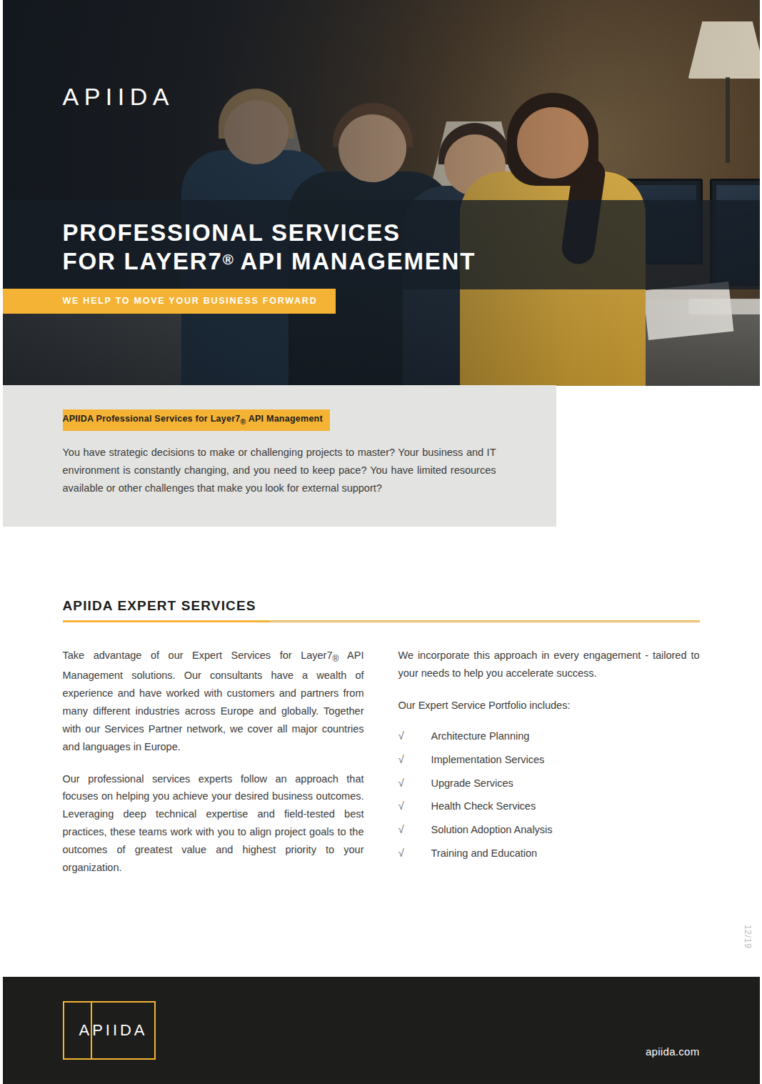APIIDA
Professional Services
for Layer7® API Management
We help to move your business forward
APIIDA Professional Services for Layer7® API Management
You have strategic decisions to make or challenging projects to master? Your business and IT environment is constantly changing, and you need to keep pace? You have limited resources available or other challenges that make you look for external support?
APIIDA Expert Services
Take advantage of our Expert Services for Layer7® API Management solutions. Our consultants have a wealth of experience and have worked with customers and partners from many different industries across Europe and globally. Together with our Services Partner network, we cover all major countries and languages in Europe.
Our professional services experts follow an approach that focuses on helping you achieve your desired business outcomes. Leveraging deep technical expertise and field-tested best practices, these teams work with you to align project goals to the outcomes of greatest value and highest priority to your organization.
We incorporate this approach in every engagement - tailored to your needs to help you accelerate success.
Our Expert Service Portfolio includes:
Architecture Planning
Implementation Services
Upgrade Services
Health Check Services
Solution Adoption Analysis
Training and Education
12/19
APIIDA
apiida.com